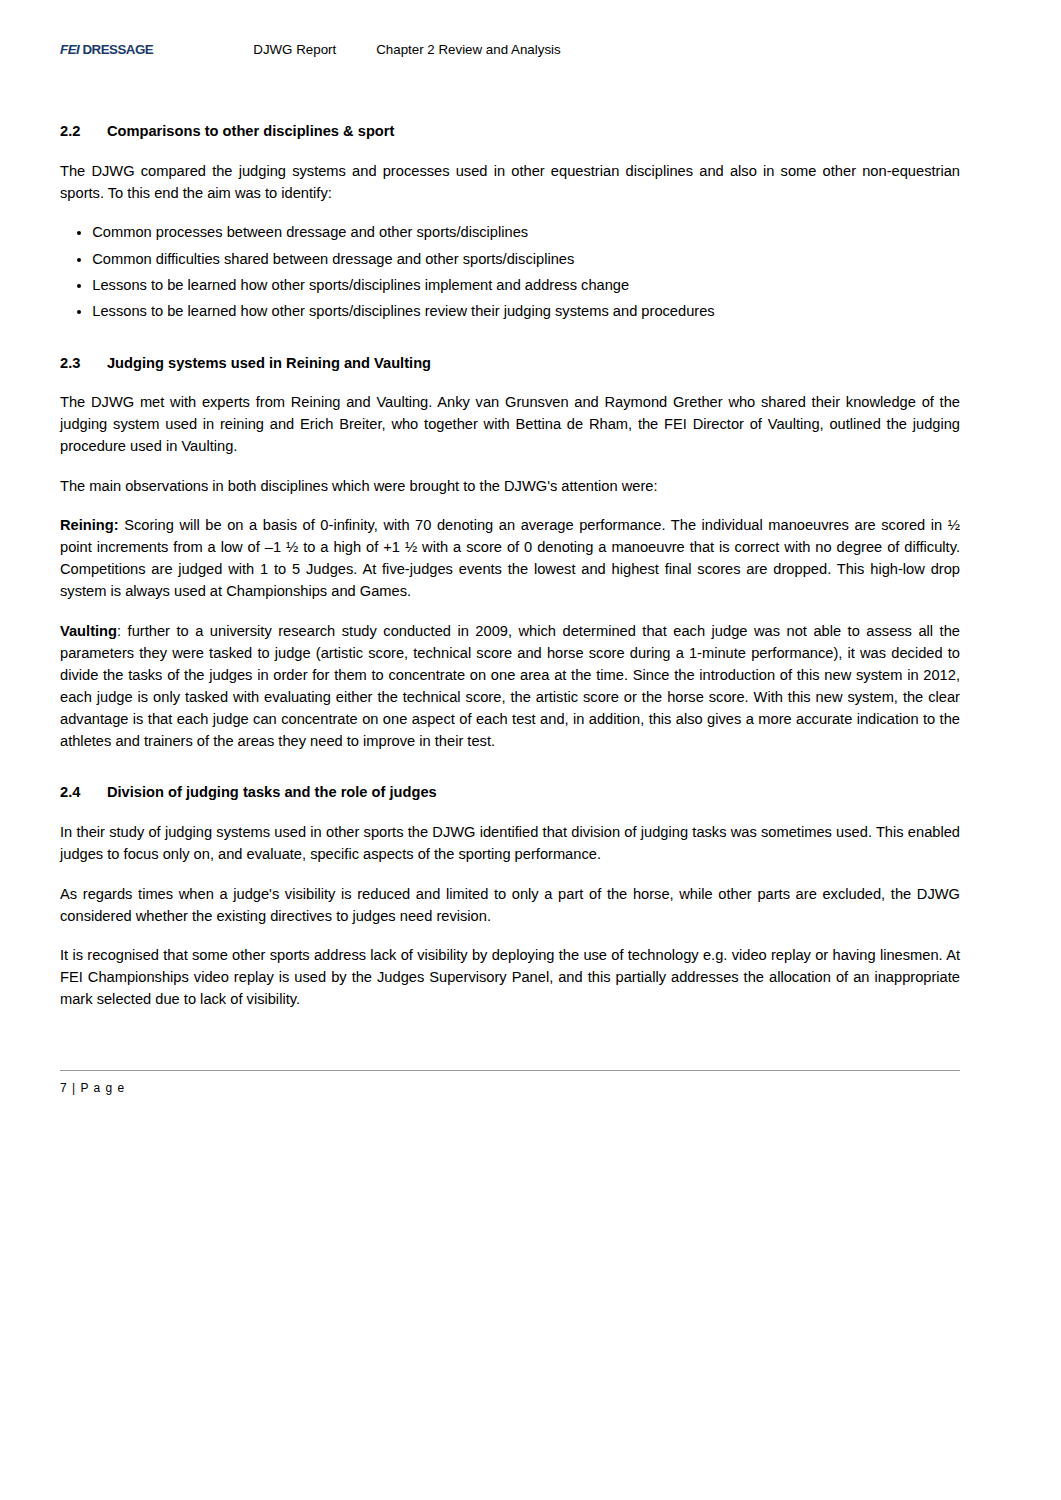FEI DRESSAGE
DJWG Report Chapter 2 Review and Analysis
2.2 Comparisons to other disciplines & sport
The DJWG compared the judging systems and processes used in other equestrian disciplines and also in some other non-equestrian sports. To this end the aim was to identify:
Common processes between dressage and other sports/disciplines
Common difficulties shared between dressage and other sports/disciplines
Lessons to be learned how other sports/disciplines implement and address change
Lessons to be learned how other sports/disciplines review their judging systems and procedures
2.3 Judging systems used in Reining and Vaulting
The DJWG met with experts from Reining and Vaulting. Anky van Grunsven and Raymond Grether who shared their knowledge of the judging system used in reining and Erich Breiter, who together with Bettina de Rham, the FEI Director of Vaulting, outlined the judging procedure used in Vaulting.
The main observations in both disciplines which were brought to the DJWG's attention were:
Reining: Scoring will be on a basis of 0-infinity, with 70 denoting an average performance. The individual manoeuvres are scored in ½ point increments from a low of –1 ½ to a high of +1 ½ with a score of 0 denoting a manoeuvre that is correct with no degree of difficulty. Competitions are judged with 1 to 5 Judges. At five-judges events the lowest and highest final scores are dropped. This high-low drop system is always used at Championships and Games.
Vaulting: further to a university research study conducted in 2009, which determined that each judge was not able to assess all the parameters they were tasked to judge (artistic score, technical score and horse score during a 1-minute performance), it was decided to divide the tasks of the judges in order for them to concentrate on one area at the time. Since the introduction of this new system in 2012, each judge is only tasked with evaluating either the technical score, the artistic score or the horse score. With this new system, the clear advantage is that each judge can concentrate on one aspect of each test and, in addition, this also gives a more accurate indication to the athletes and trainers of the areas they need to improve in their test.
2.4 Division of judging tasks and the role of judges
In their study of judging systems used in other sports the DJWG identified that division of judging tasks was sometimes used. This enabled judges to focus only on, and evaluate, specific aspects of the sporting performance.
As regards times when a judge's visibility is reduced and limited to only a part of the horse, while other parts are excluded, the DJWG considered whether the existing directives to judges need revision.
It is recognised that some other sports address lack of visibility by deploying the use of technology e.g. video replay or having linesmen. At FEI Championships video replay is used by the Judges Supervisory Panel, and this partially addresses the allocation of an inappropriate mark selected due to lack of visibility.
7 | P a g e